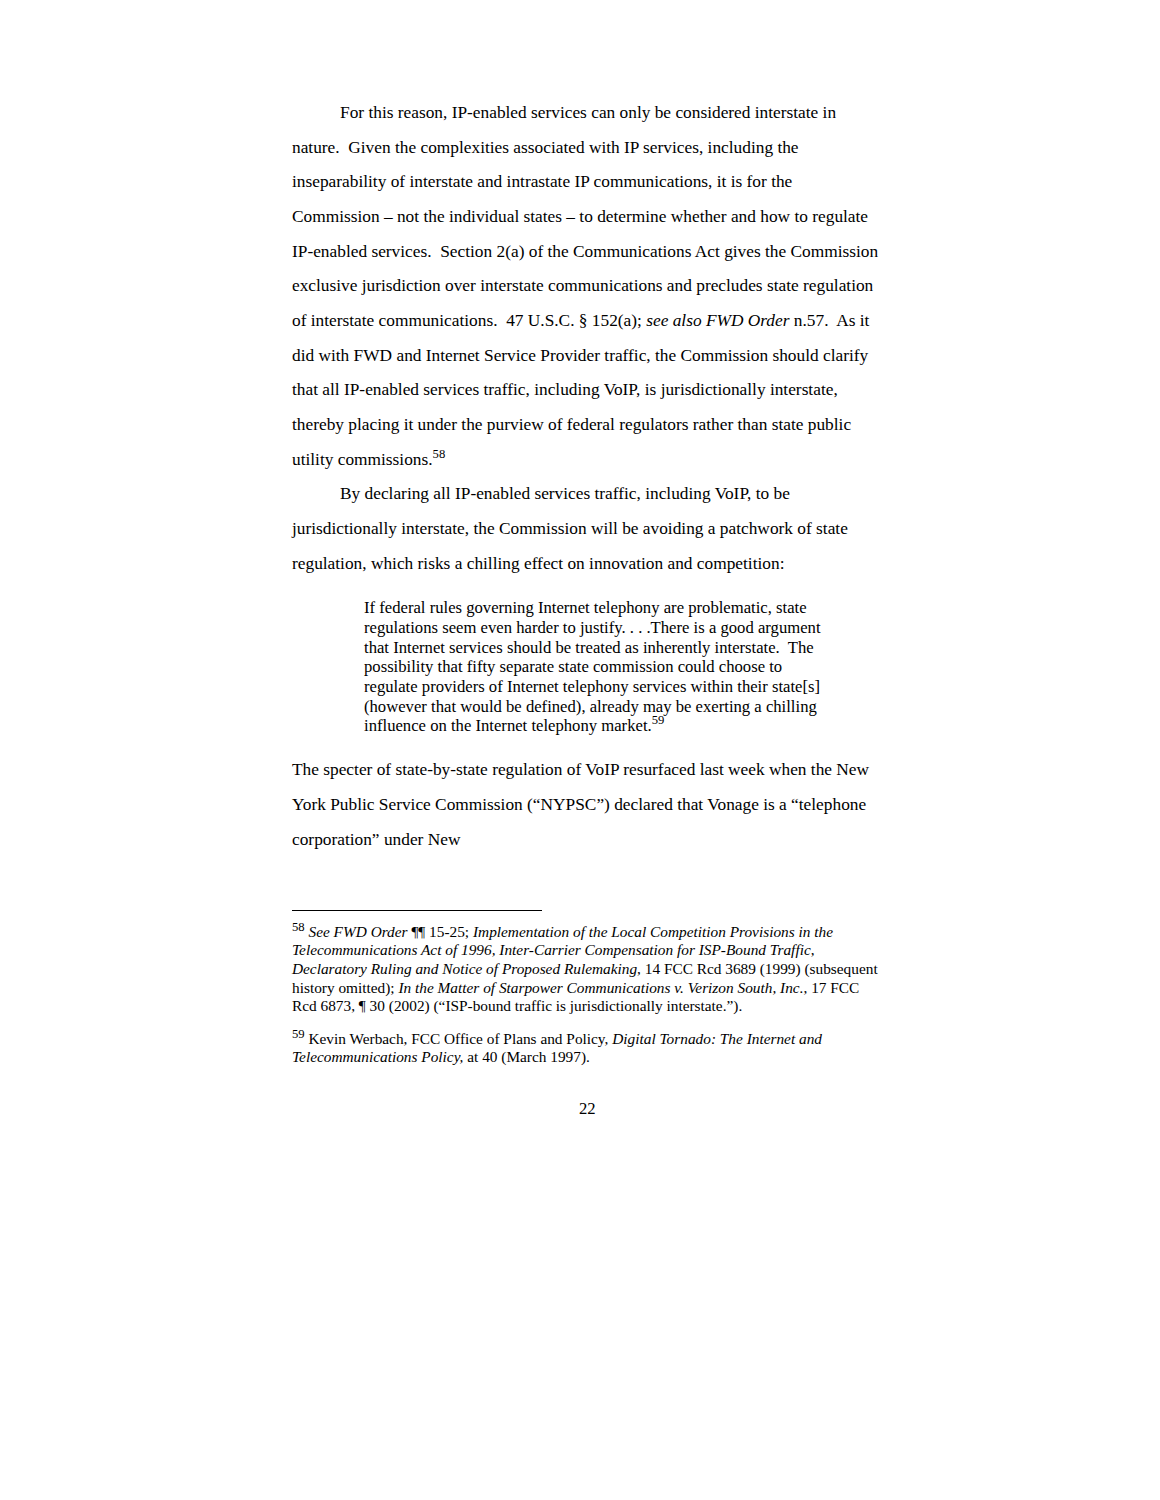For this reason, IP-enabled services can only be considered interstate in nature. Given the complexities associated with IP services, including the inseparability of interstate and intrastate IP communications, it is for the Commission – not the individual states – to determine whether and how to regulate IP-enabled services. Section 2(a) of the Communications Act gives the Commission exclusive jurisdiction over interstate communications and precludes state regulation of interstate communications. 47 U.S.C. § 152(a); see also FWD Order n.57. As it did with FWD and Internet Service Provider traffic, the Commission should clarify that all IP-enabled services traffic, including VoIP, is jurisdictionally interstate, thereby placing it under the purview of federal regulators rather than state public utility commissions.58
By declaring all IP-enabled services traffic, including VoIP, to be jurisdictionally interstate, the Commission will be avoiding a patchwork of state regulation, which risks a chilling effect on innovation and competition:
If federal rules governing Internet telephony are problematic, state regulations seem even harder to justify. . . .There is a good argument that Internet services should be treated as inherently interstate. The possibility that fifty separate state commission could choose to regulate providers of Internet telephony services within their state[s] (however that would be defined), already may be exerting a chilling influence on the Internet telephony market.59
The specter of state-by-state regulation of VoIP resurfaced last week when the New York Public Service Commission (“NYPSC”) declared that Vonage is a “telephone corporation” under New
58 See FWD Order ¶¶ 15-25; Implementation of the Local Competition Provisions in the Telecommunications Act of 1996, Inter-Carrier Compensation for ISP-Bound Traffic, Declaratory Ruling and Notice of Proposed Rulemaking, 14 FCC Rcd 3689 (1999) (subsequent history omitted); In the Matter of Starpower Communications v. Verizon South, Inc., 17 FCC Rcd 6873, ¶ 30 (2002) (“ISP-bound traffic is jurisdictionally interstate.”).
59 Kevin Werbach, FCC Office of Plans and Policy, Digital Tornado: The Internet and Telecommunications Policy, at 40 (March 1997).
22